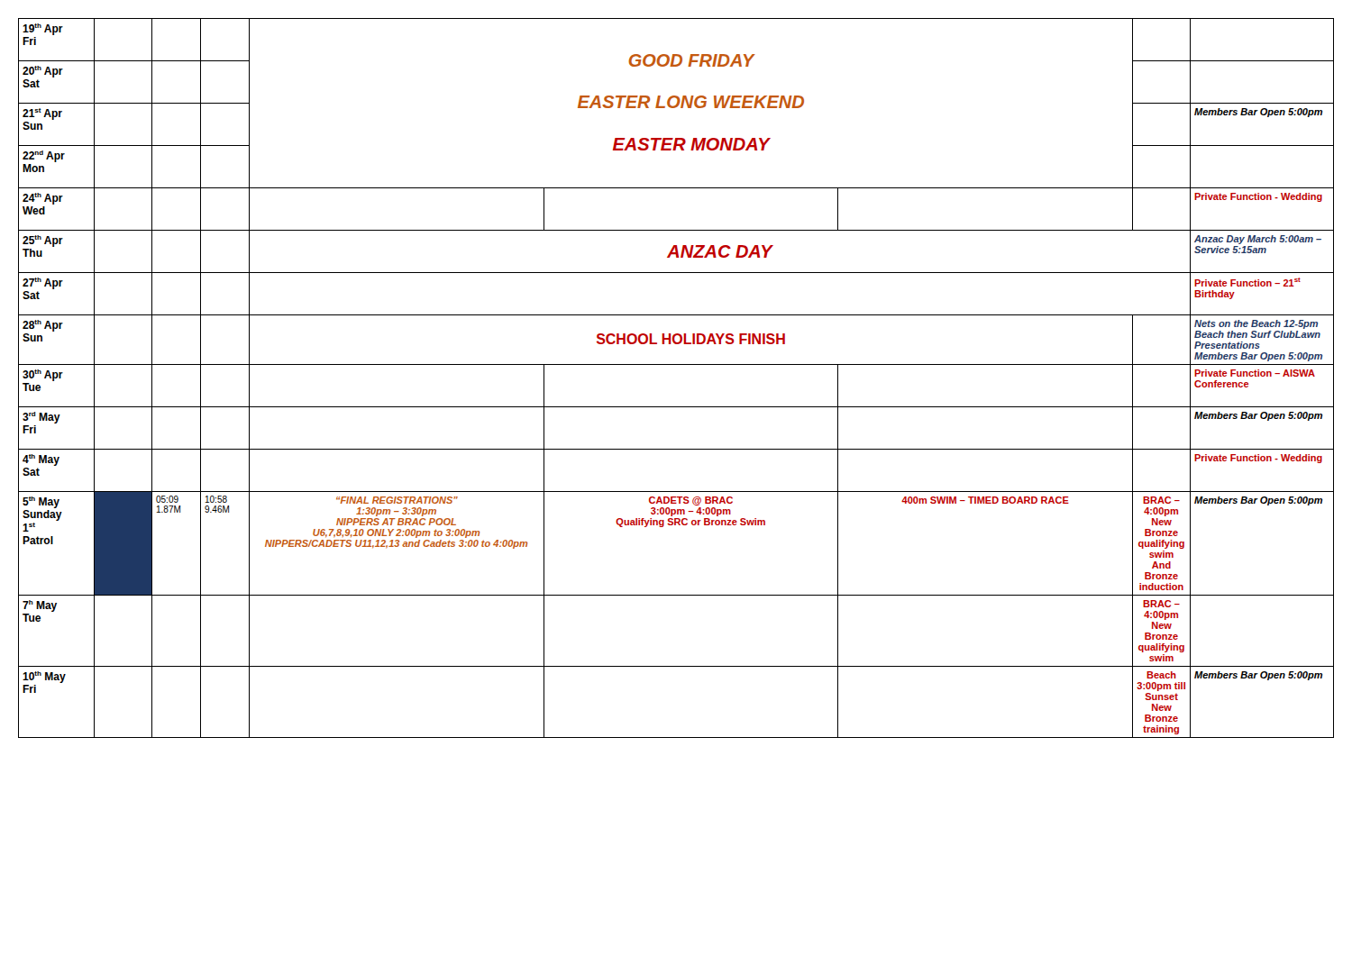| 19 th Apr Fri | | | | GOOD FRIDAY EASTER LONG WEEKEND EASTER MONDAY | | |
| 20 th Apr Sat | | | | | |
| 21 st Apr Sun | | | | | Members Bar Open 5:00pm |
| 22 nd Apr Mon | | | | | |
| 24 th Apr Wed | | | | | | | | Private Function - Wedding |
| 25 th Apr Thu | | | | ANZAC DAY | Anzac Day March 5:00am – Service 5:15am |
| 27 th Apr Sat | | | | | Private Function – 21 st Birthday |
| 28 th Apr Sun | | | | SCHOOL HOLIDAYS FINISH | | Nets on the Beach 12-5pm Beach then Surf ClubLawn Presentations Members Bar Open 5:00pm |
| 30 th Apr Tue | | | | | | | | Private Function – AISWA Conference |
| 3 rd May Fri | | | | | | | | Members Bar Open 5:00pm |
| 4 th May Sat | | | | | | | | Private Function - Wedding |
| 5 th May Sunday 1 st Patrol | | 05:09 1.87M | 10:58 9.46M | “FINAL REGISTRATIONS” 1:30pm – 3:30pm NIPPERS AT BRAC POOL U6,7,8,9,10 ONLY 2:00pm to 3:00pm NIPPERS/CADETS U11,12,13 and Cadets 3:00 to 4:00pm | CADETS @ BRAC 3:00pm – 4:00pm Qualifying SRC or Bronze Swim | 400m SWIM – TIMED BOARD RACE | BRAC – 4:00pm New Bronze qualifying swim And Bronze induction | Members Bar Open 5:00pm |
| 7 h May Tue | | | | | | | BRAC – 4:00pm New Bronze qualifying swim | |
| 10 th May Fri | | | | | | | Beach 3:00pm till Sunset New Bronze training | Members Bar Open 5:00pm |